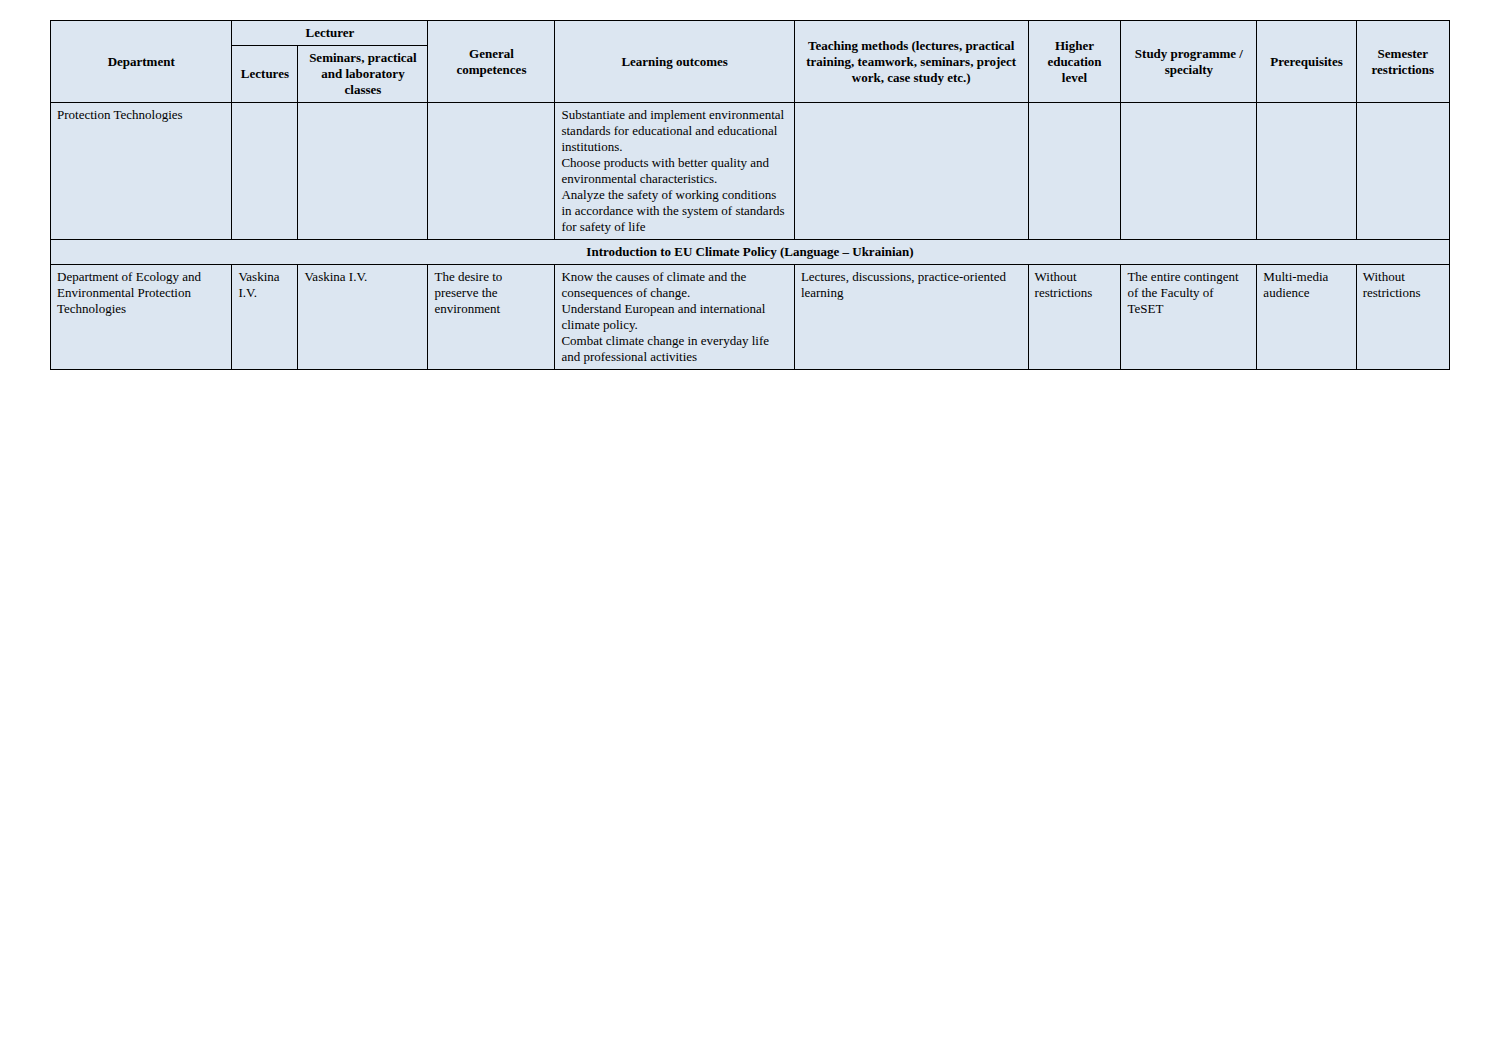| Department | Lecturer | General competences | Learning outcomes | Teaching methods (lectures, practical training, teamwork, seminars, project work, case study etc.) | Higher education level | Study programme / specialty | Prerequisites | Semester restrictions |
| --- | --- | --- | --- | --- | --- | --- | --- | --- |
| Lectures | Seminars, practical and laboratory classes |
| Protection Technologies | | | | Substantiate and implement environmental standards for educational and educational institutions. Choose products with better quality and environmental characteristics. Analyze the safety of working conditions in accordance with the system of standards for safety of life | | | | | |
| Introduction to EU Climate Policy (Language – Ukrainian) |
| Department of Ecology and Environmental Protection Technologies | Vaskina I.V. | Vaskina I.V. | The desire to preserve the environment | Know the causes of climate and the consequences of change. Understand European and international climate policy. Combat climate change in everyday life and professional activities | Lectures, discussions, practice-oriented learning | Without restrictions | The entire contingent of the Faculty of TeSET | Multi-media audience | Without restrictions |